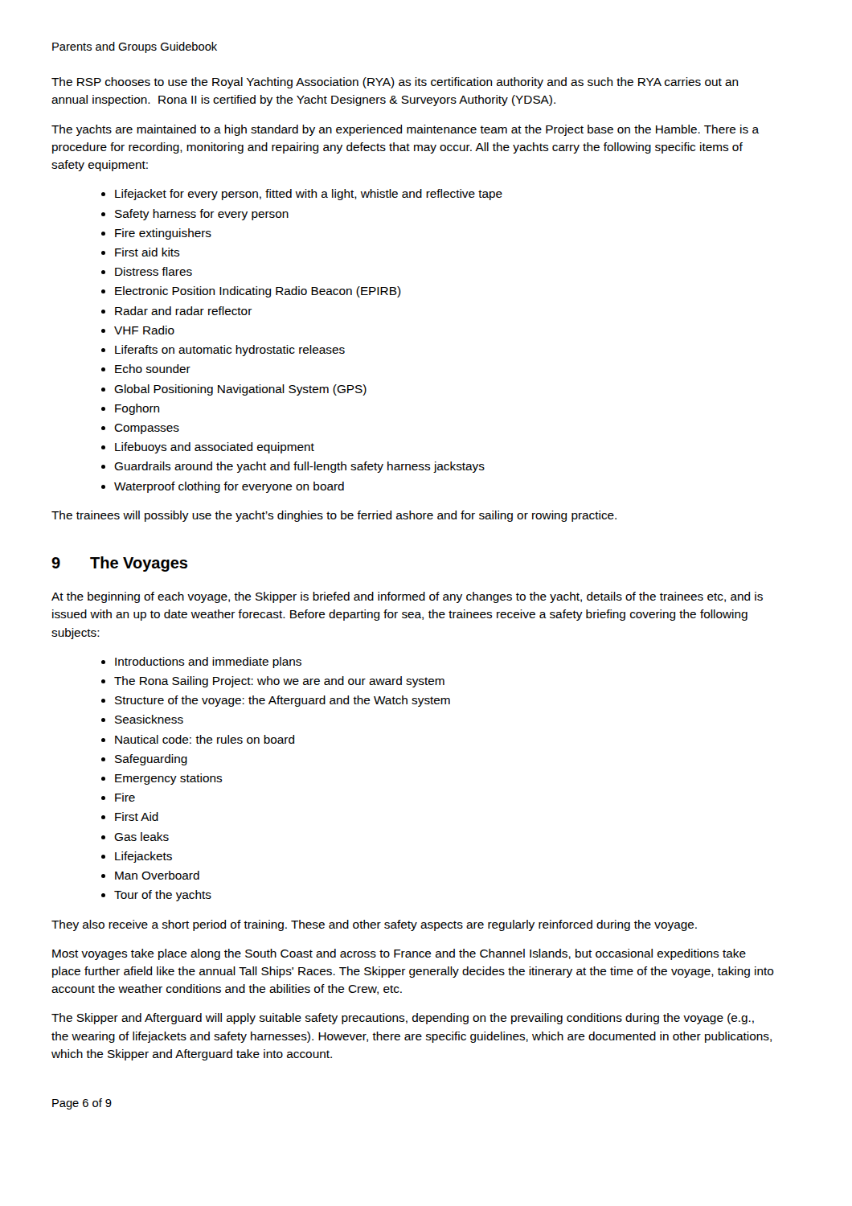Parents and Groups Guidebook
The RSP chooses to use the Royal Yachting Association (RYA) as its certification authority and as such the RYA carries out an annual inspection. Rona II is certified by the Yacht Designers & Surveyors Authority (YDSA).
The yachts are maintained to a high standard by an experienced maintenance team at the Project base on the Hamble. There is a procedure for recording, monitoring and repairing any defects that may occur. All the yachts carry the following specific items of safety equipment:
Lifejacket for every person, fitted with a light, whistle and reflective tape
Safety harness for every person
Fire extinguishers
First aid kits
Distress flares
Electronic Position Indicating Radio Beacon (EPIRB)
Radar and radar reflector
VHF Radio
Liferafts on automatic hydrostatic releases
Echo sounder
Global Positioning Navigational System (GPS)
Foghorn
Compasses
Lifebuoys and associated equipment
Guardrails around the yacht and full-length safety harness jackstays
Waterproof clothing for everyone on board
The trainees will possibly use the yacht’s dinghies to be ferried ashore and for sailing or rowing practice.
9 The Voyages
At the beginning of each voyage, the Skipper is briefed and informed of any changes to the yacht, details of the trainees etc, and is issued with an up to date weather forecast. Before departing for sea, the trainees receive a safety briefing covering the following subjects:
Introductions and immediate plans
The Rona Sailing Project: who we are and our award system
Structure of the voyage: the Afterguard and the Watch system
Seasickness
Nautical code: the rules on board
Safeguarding
Emergency stations
Fire
First Aid
Gas leaks
Lifejackets
Man Overboard
Tour of the yachts
They also receive a short period of training. These and other safety aspects are regularly reinforced during the voyage.
Most voyages take place along the South Coast and across to France and the Channel Islands, but occasional expeditions take place further afield like the annual Tall Ships' Races. The Skipper generally decides the itinerary at the time of the voyage, taking into account the weather conditions and the abilities of the Crew, etc.
The Skipper and Afterguard will apply suitable safety precautions, depending on the prevailing conditions during the voyage (e.g., the wearing of lifejackets and safety harnesses). However, there are specific guidelines, which are documented in other publications, which the Skipper and Afterguard take into account.
Page 6 of 9